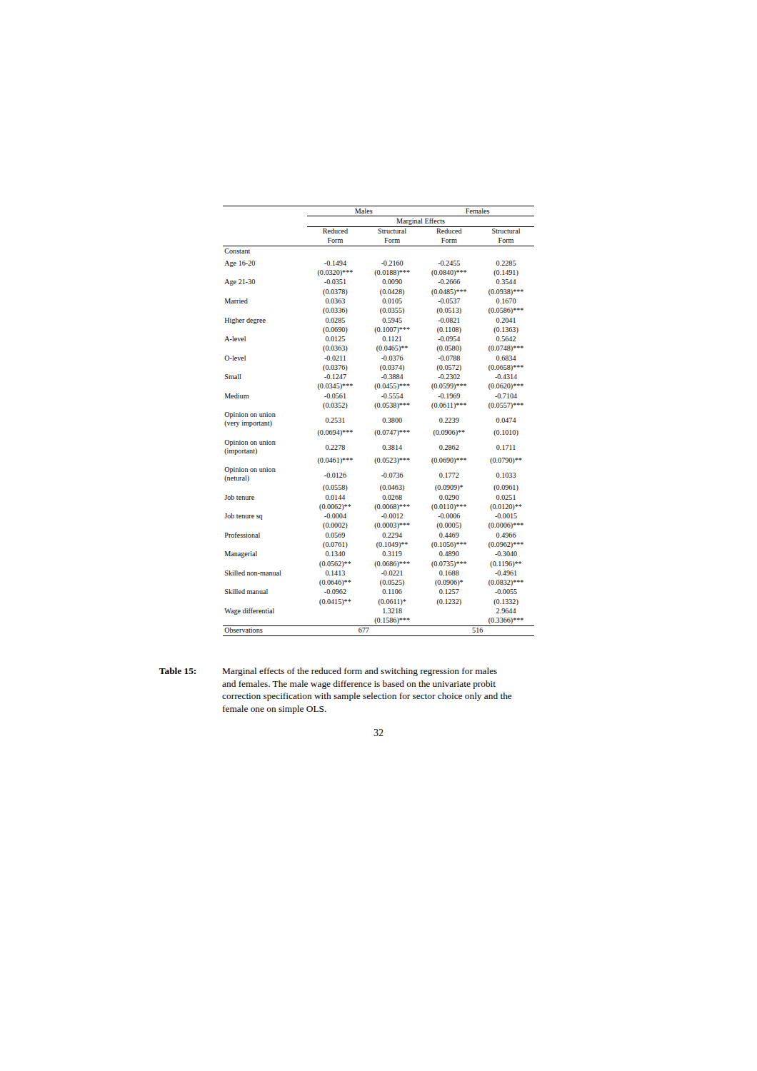| | Males | Females |
| | Marginal Effects |
| | Reduced | Structural | Reduced | Structural |
| | Form | Form | Form | Form |
| Constant | | | | |
| Age 16-20 | -0.1494 | -0.2160 | -0.2455 | 0.2285 |
| | (0.0320)*** | (0.0188)*** | (0.0840)*** | (0.1491) |
| Age 21-30 | -0.0351 | 0.0090 | -0.2666 | 0.3544 |
| | (0.0378) | (0.0428) | (0.0485)*** | (0.0938)*** |
| Married | 0.0363 | 0.0105 | -0.0537 | 0.1670 |
| | (0.0336) | (0.0355) | (0.0513) | (0.0586)*** |
| Higher degree | 0.0285 | 0.5945 | -0.0821 | 0.2041 |
| | (0.0690) | (0.1007)*** | (0.1108) | (0.1363) |
| A-level | 0.0125 | 0.1121 | -0.0954 | 0.5642 |
| | (0.0363) | (0.0465)** | (0.0580) | (0.0748)*** |
| O-level | -0.0211 | -0.0376 | -0.0788 | 0.6834 |
| | (0.0376) | (0.0374) | (0.0572) | (0.0658)*** |
| Small | -0.1247 | -0.3884 | -0.2302 | -0.4314 |
| | (0.0345)*** | (0.0455)*** | (0.0599)*** | (0.0620)*** |
| Medium | -0.0561 | -0.5554 | -0.1969 | -0.7104 |
| | (0.0352) | (0.0538)*** | (0.0611)*** | (0.0557)*** |
| Opinion on union (very important) | 0.2531 | 0.3800 | 0.2239 | 0.0474 |
| | (0.0694)*** | (0.0747)*** | (0.0906)** | (0.1010) |
| Opinion on union (important) | 0.2278 | 0.3814 | 0.2862 | 0.1711 |
| | (0.0461)*** | (0.0523)*** | (0.0690)*** | (0.0790)** |
| Opinion on union (netural) | -0.0126 | -0.0736 | 0.1772 | 0.1033 |
| | (0.0558) | (0.0463) | (0.0909)* | (0.0961) |
| Job tenure | 0.0144 | 0.0268 | 0.0290 | 0.0251 |
| | (0.0062)** | (0.0068)*** | (0.0110)*** | (0.0120)** |
| Job tenure sq | -0.0004 | -0.0012 | -0.0006 | -0.0015 |
| | (0.0002) | (0.0003)*** | (0.0005) | (0.0006)*** |
| Professional | 0.0569 | 0.2294 | 0.4469 | 0.4966 |
| | (0.0761) | (0.1049)** | (0.1056)*** | (0.0962)*** |
| Managerial | 0.1340 | 0.3119 | 0.4890 | -0.3040 |
| | (0.0562)** | (0.0686)*** | (0.0735)*** | (0.1196)** |
| Skilled non-manual | 0.1413 | -0.0221 | 0.1688 | -0.4961 |
| | (0.0646)** | (0.0525) | (0.0906)* | (0.0832)*** |
| Skilled manual | -0.0962 | 0.1106 | 0.1257 | -0.0055 |
| | (0.0415)** | (0.0611)* | (0.1232) | (0.1332) |
| Wage differential | | 1.3218 | | 2.9644 |
| | | (0.1586)*** | | (0.3366)*** |
| Observations | 677 | 516 |
Table 15: Marginal effects of the reduced form and switching regression for males and females. The male wage difference is based on the univariate probit correction specification with sample selection for sector choice only and the female one on simple OLS.
32